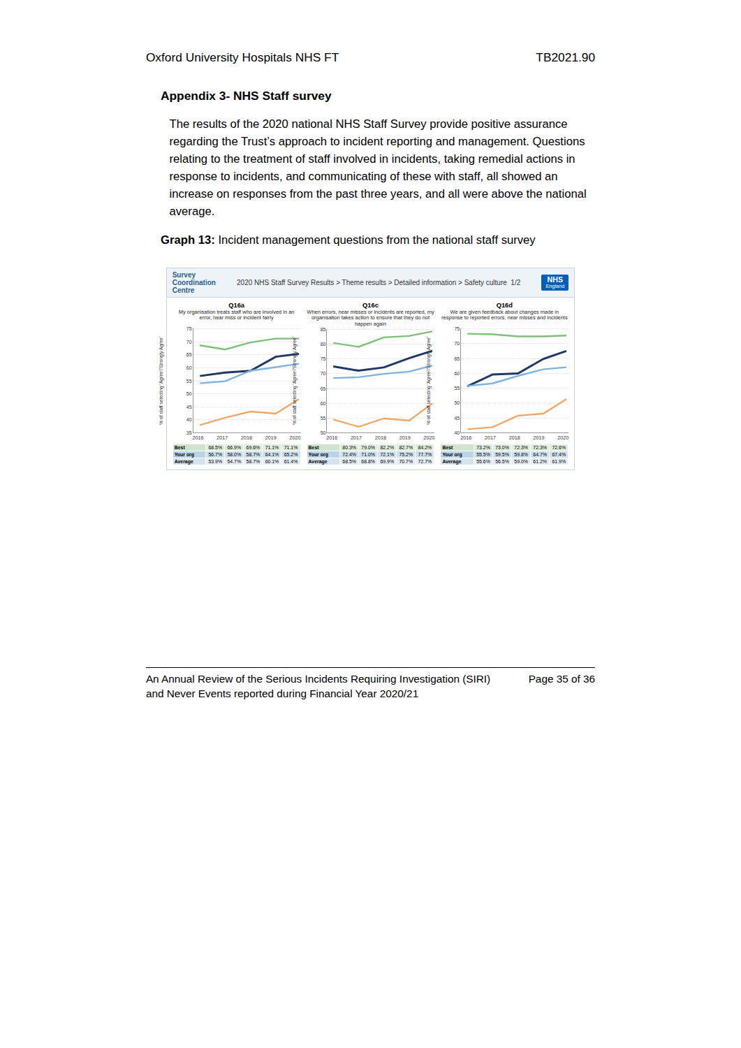Oxford University Hospitals NHS FT
TB2021.90
Appendix 3- NHS Staff survey
The results of the 2020 national NHS Staff Survey provide positive assurance regarding the Trust’s approach to incident reporting and management. Questions relating to the treatment of staff involved in incidents, taking remedial actions in response to incidents, and communicating of these with staff, all showed an increase on responses from the past three years, and all were above the national average.
Graph 13: Incident management questions from the national staff survey
Survey Coordination Centre
2020 NHS Staff Survey Results > Theme results > Detailed information > Safety culture 1/2
NHSEngland
Q16a
My organisation treats staff who are involved in an error, near miss or incident fairly
% of staff selecting 'Agree'/'Strongly Agree'
75 70 65 60 55 50 45 40 35
20162017201820192020
| Best | 68.5% | 66.9% | 69.6% | 71.1% | 71.1% |
| Your org | 56.7% | 58.0% | 58.7% | 64.1% | 65.2% |
| Average | 53.9% | 54.7% | 58.7% | 60.1% | 61.4% |
Q16c
When errors, near misses or incidents are reported, my organisation takes action to ensure that they do not happen again
% of staff selecting 'Agree'/'Strongly Agree'
85 80 75 70 65 60 55 50
20162017201820192020
| Best | 80.3% | 79.0% | 82.2% | 82.7% | 84.2% |
| Your org | 72.4% | 71.0% | 72.1% | 75.2% | 77.7% |
| Average | 68.5% | 68.8% | 69.9% | 70.7% | 72.7% |
Q16d
We are given feedback about changes made in response to reported errors, near misses and incidents
% of staff selecting 'Agree'/'Strongly Agree'
75 70 65 60 55 50 45 40
20162017201820192020
| Best | 73.2% | 73.0% | 72.3% | 72.3% | 72.6% |
| Your org | 55.5% | 59.5% | 59.8% | 64.7% | 67.4% |
| Average | 55.6% | 56.5% | 59.0% | 61.2% | 61.9% |
An Annual Review of the Serious Incidents Requiring Investigation (SIRI) and Never Events reported during Financial Year 2020/21 Page 35 of 36